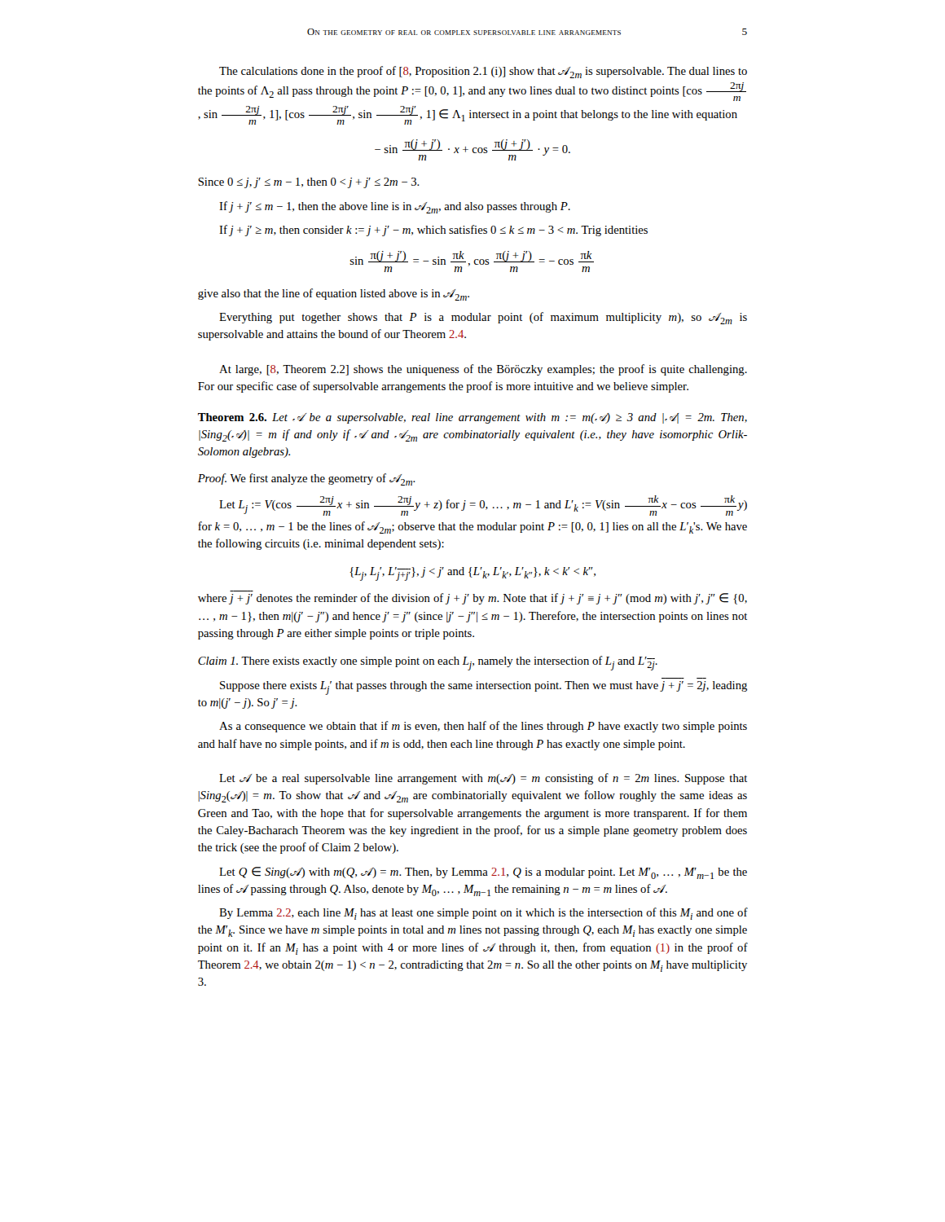On the geometry of real or complex supersolvable line arrangements 5
The calculations done in the proof of [8, Proposition 2.1 (i)] show that 𝒜2m is supersolvable. The dual lines to the points of Λ2 all pass through the point P := [0, 0, 1], and any two lines dual to two distinct points [cos 2πj m, sin 2πj m, 1], [cos 2πj′m, sin 2πj′m, 1] ∈ Λ1 intersect in a point that belongs to the line with equation
− sin π(j + j′) m · x + cos π(j + j′) m · y = 0.
Since 0 ≤ j, j′ ≤ m − 1, then 0 < j + j′ ≤ 2m − 3.
If j + j′ ≤ m − 1, then the above line is in 𝒜2m, and also passes through P.
If j + j′ ≥ m, then consider k := j + j′ − m, which satisfies 0 ≤ k ≤ m − 3 < m. Trig identities
sin π(j + j′) m = − sin πk m, cos π(j + j′) m = − cos πk m
give also that the line of equation listed above is in 𝒜2m.
Everything put together shows that P is a modular point (of maximum multiplicity m), so 𝒜2m is supersolvable and attains the bound of our Theorem 2.4.
At large, [8, Theorem 2.2] shows the uniqueness of the Böröczky examples; the proof is quite challenging. For our specific case of supersolvable arrangements the proof is more intuitive and we believe simpler.
Theorem 2.6. Let 𝒜 be a supersolvable, real line arrangement with m := m(𝒜) ≥ 3 and |𝒜| = 2m. Then, |Sing2(𝒜)| = m if and only if 𝒜 and 𝒜2m are combinatorially equivalent (i.e., they have isomorphic Orlik-Solomon algebras).
Proof. We first analyze the geometry of 𝒜2m.
Let Lj := V(cos 2πj m x + sin 2πj m y + z) for j = 0, … , m − 1 and L′k := V(sin πk m x − cos πk m y) for k = 0, … , m − 1 be the lines of 𝒜2m; observe that the modular point P := [0, 0, 1] lies on all the L′k's. We have the following circuits (i.e. minimal dependent sets):
{Lj, Lj′, L′j+j′}, j < j′ and {L′k, L′k′, L′k″}, k < k′ < k″,
where j + j′ denotes the reminder of the division of j + j′ by m. Note that if j + j′ ≡ j + j″ (mod m) with j′, j″ ∈ {0, … , m − 1}, then m|(j′ − j″) and hence j′ = j″ (since |j′ − j″| ≤ m − 1). Therefore, the intersection points on lines not passing through P are either simple points or triple points.
Claim 1. There exists exactly one simple point on each Lj, namely the intersection of Lj and L′2j.
Suppose there exists Lj′ that passes through the same intersection point. Then we must have j + j′ = 2j, leading to m|(j′ − j). So j′ = j.
As a consequence we obtain that if m is even, then half of the lines through P have exactly two simple points and half have no simple points, and if m is odd, then each line through P has exactly one simple point.
Let 𝒜 be a real supersolvable line arrangement with m(𝒜) = m consisting of n = 2m lines. Suppose that |Sing2(𝒜)| = m. To show that 𝒜 and 𝒜2m are combinatorially equivalent we follow roughly the same ideas as Green and Tao, with the hope that for supersolvable arrangements the argument is more transparent. If for them the Caley-Bacharach Theorem was the key ingredient in the proof, for us a simple plane geometry problem does the trick (see the proof of Claim 2 below).
Let Q ∈ Sing(𝒜) with m(Q, 𝒜) = m. Then, by Lemma 2.1, Q is a modular point. Let M′0, … , M′m−1 be the lines of 𝒜 passing through Q. Also, denote by M0, … , Mm−1 the remaining n − m = m lines of 𝒜.
By Lemma 2.2, each line Mi has at least one simple point on it which is the intersection of this Mi and one of the M′k. Since we have m simple points in total and m lines not passing through Q, each Mi has exactly one simple point on it. If an Mi has a point with 4 or more lines of 𝒜 through it, then, from equation (1) in the proof of Theorem 2.4, we obtain 2(m − 1) < n − 2, contradicting that 2m = n. So all the other points on Mi have multiplicity 3.